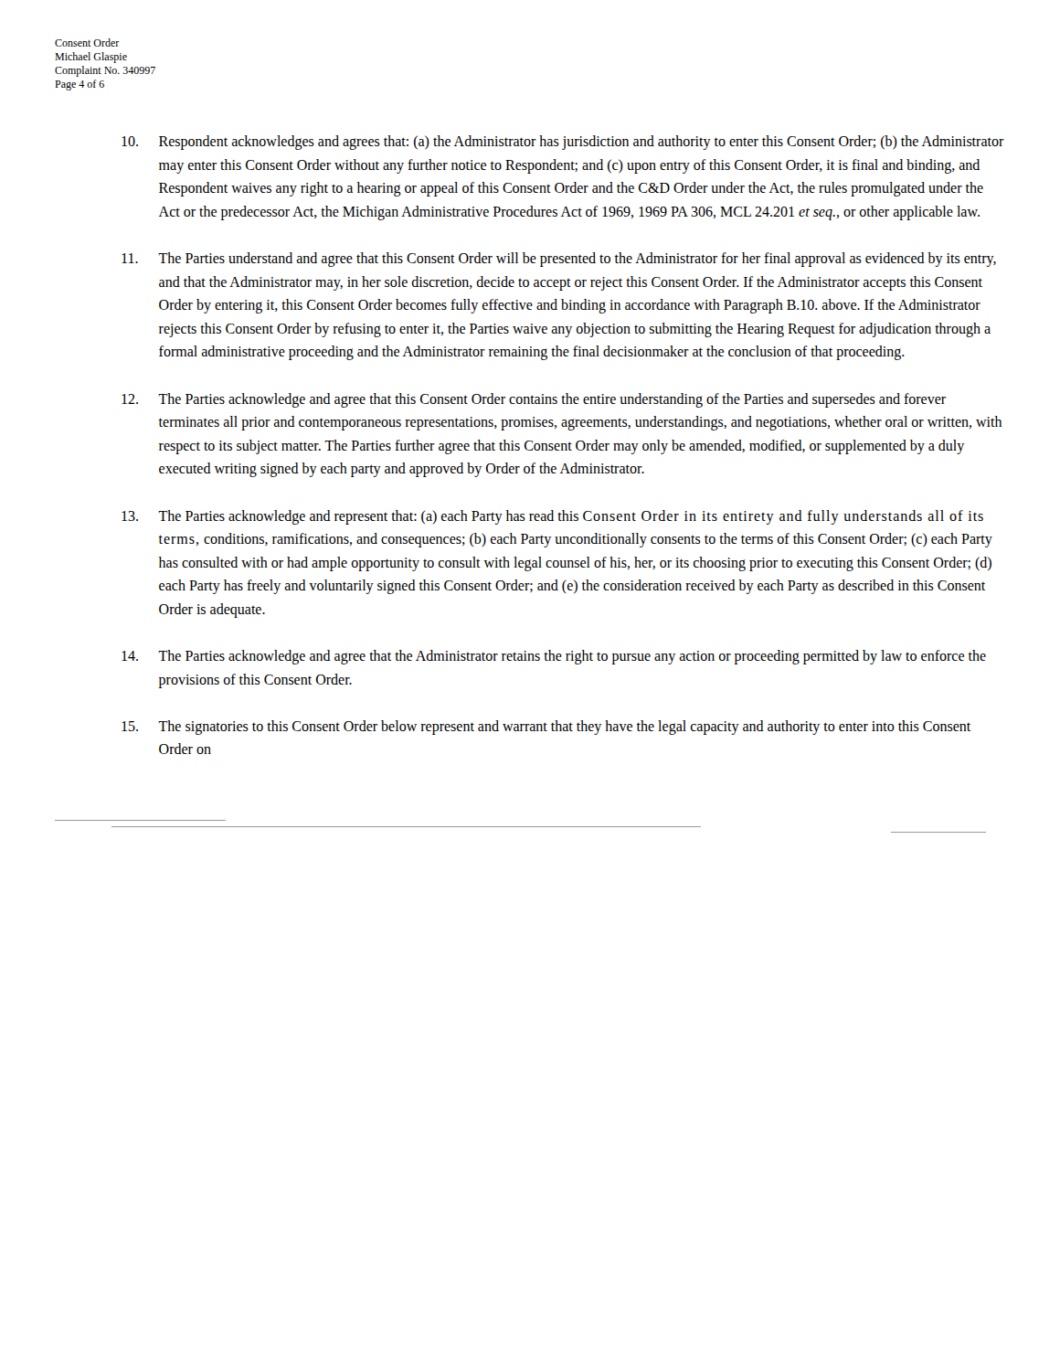Consent Order
Michael Glaspie
Complaint No. 340997
Page 4 of 6
Respondent acknowledges and agrees that: (a) the Administrator has jurisdiction and authority to enter this Consent Order; (b) the Administrator may enter this Consent Order without any further notice to Respondent; and (c) upon entry of this Consent Order, it is final and binding, and Respondent waives any right to a hearing or appeal of this Consent Order and the C&D Order under the Act, the rules promulgated under the Act or the predecessor Act, the Michigan Administrative Procedures Act of 1969, 1969 PA 306, MCL 24.201 et seq., or other applicable law.
The Parties understand and agree that this Consent Order will be presented to the Administrator for her final approval as evidenced by its entry, and that the Administrator may, in her sole discretion, decide to accept or reject this Consent Order. If the Administrator accepts this Consent Order by entering it, this Consent Order becomes fully effective and binding in accordance with Paragraph B.10. above. If the Administrator rejects this Consent Order by refusing to enter it, the Parties waive any objection to submitting the Hearing Request for adjudication through a formal administrative proceeding and the Administrator remaining the final decisionmaker at the conclusion of that proceeding.
The Parties acknowledge and agree that this Consent Order contains the entire understanding of the Parties and supersedes and forever terminates all prior and contemporaneous representations, promises, agreements, understandings, and negotiations, whether oral or written, with respect to its subject matter. The Parties further agree that this Consent Order may only be amended, modified, or supplemented by a duly executed writing signed by each party and approved by Order of the Administrator.
The Parties acknowledge and represent that: (a) each Party has read this Consent Order in its entirety and fully understands all of its terms, conditions, ramifications, and consequences; (b) each Party unconditionally consents to the terms of this Consent Order; (c) each Party has consulted with or had ample opportunity to consult with legal counsel of his, her, or its choosing prior to executing this Consent Order; (d) each Party has freely and voluntarily signed this Consent Order; and (e) the consideration received by each Party as described in this Consent Order is adequate.
The Parties acknowledge and agree that the Administrator retains the right to pursue any action or proceeding permitted by law to enforce the provisions of this Consent Order.
The signatories to this Consent Order below represent and warrant that they have the legal capacity and authority to enter into this Consent Order on